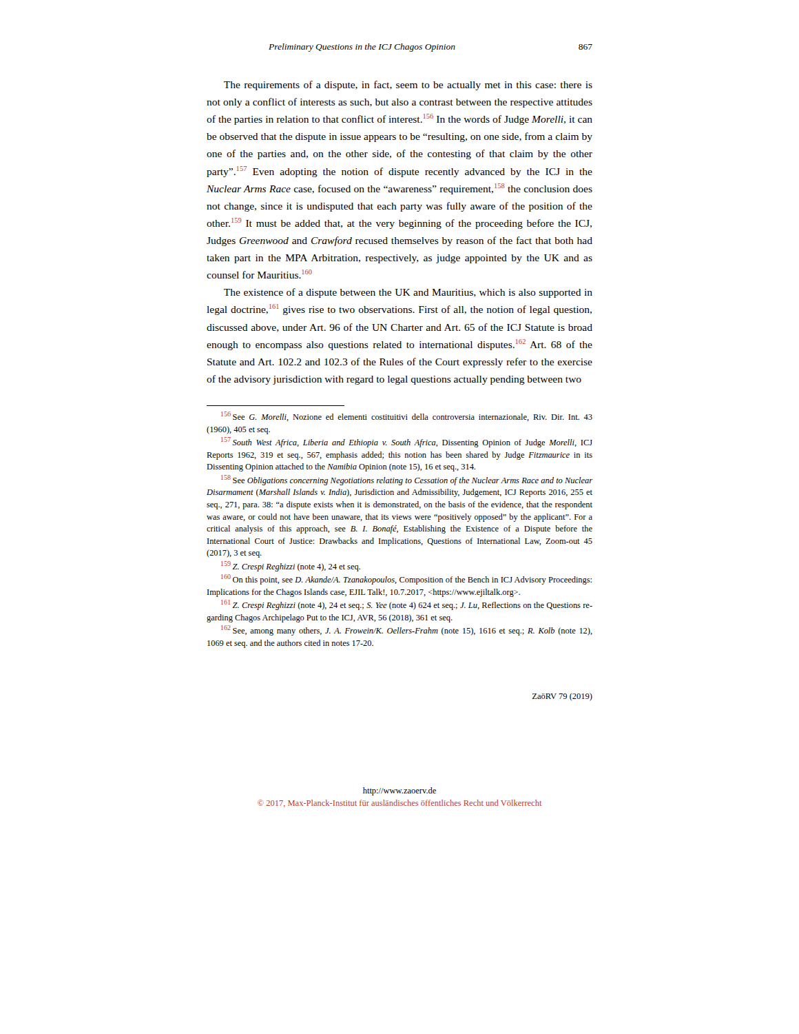Preliminary Questions in the ICJ Chagos Opinion 867
The requirements of a dispute, in fact, seem to be actually met in this case: there is not only a conflict of interests as such, but also a contrast between the respective attitudes of the parties in relation to that conflict of interest.156 In the words of Judge Morelli, it can be observed that the dispute in issue appears to be “resulting, on one side, from a claim by one of the parties and, on the other side, of the contesting of that claim by the other party”.157 Even adopting the notion of dispute recently advanced by the ICJ in the Nuclear Arms Race case, focused on the “awareness” requirement,158 the conclusion does not change, since it is undisputed that each party was fully aware of the position of the other.159 It must be added that, at the very beginning of the proceeding before the ICJ, Judges Greenwood and Crawford recused themselves by reason of the fact that both had taken part in the MPA Arbitration, respectively, as judge appointed by the UK and as counsel for Mauritius.160
The existence of a dispute between the UK and Mauritius, which is also supported in legal doctrine,161 gives rise to two observations. First of all, the notion of legal question, discussed above, under Art. 96 of the UN Charter and Art. 65 of the ICJ Statute is broad enough to encompass also questions related to international disputes.162 Art. 68 of the Statute and Art. 102.2 and 102.3 of the Rules of the Court expressly refer to the exercise of the advisory jurisdiction with regard to legal questions actually pending between two
156 See G. Morelli, Nozione ed elementi costituitivi della controversia internazionale, Riv. Dir. Int. 43 (1960), 405 et seq.
157 South West Africa, Liberia and Ethiopia v. South Africa, Dissenting Opinion of Judge Morelli, ICJ Reports 1962, 319 et seq., 567, emphasis added; this notion has been shared by Judge Fitzmaurice in its Dissenting Opinion attached to the Namibia Opinion (note 15), 16 et seq., 314.
158 See Obligations concerning Negotiations relating to Cessation of the Nuclear Arms Race and to Nuclear Disarmament (Marshall Islands v. India), Jurisdiction and Admissibility, Judgement, ICJ Reports 2016, 255 et seq., 271, para. 38: “a dispute exists when it is demonstrated, on the basis of the evidence, that the respondent was aware, or could not have been unaware, that its views were “positively opposed” by the applicant”. For a critical analysis of this approach, see B. I. Bonafé, Establishing the Existence of a Dispute before the International Court of Justice: Drawbacks and Implications, Questions of International Law, Zoom-out 45 (2017), 3 et seq.
159 Z. Crespi Reghizzi (note 4), 24 et seq.
160 On this point, see D. Akande/A. Tzanakopoulos, Composition of the Bench in ICJ Advisory Proceedings: Implications for the Chagos Islands case, EJIL Talk!, 10.7.2017, <https://www.ejiltalk.org>.
161 Z. Crespi Reghizzi (note 4), 24 et seq.; S. Yee (note 4) 624 et seq.; J. Lu, Reflections on the Questions regarding Chagos Archipelago Put to the ICJ, AVR, 56 (2018), 361 et seq.
162 See, among many others, J. A. Frowein/K. Oellers-Frahm (note 15), 1616 et seq.; R. Kolb (note 12), 1069 et seq. and the authors cited in notes 17-20.
ZaöRV 79 (2019)
http://www.zaoerv.de
© 2017, Max-Planck-Institut für ausländisches öffentliches Recht und Völkerrecht